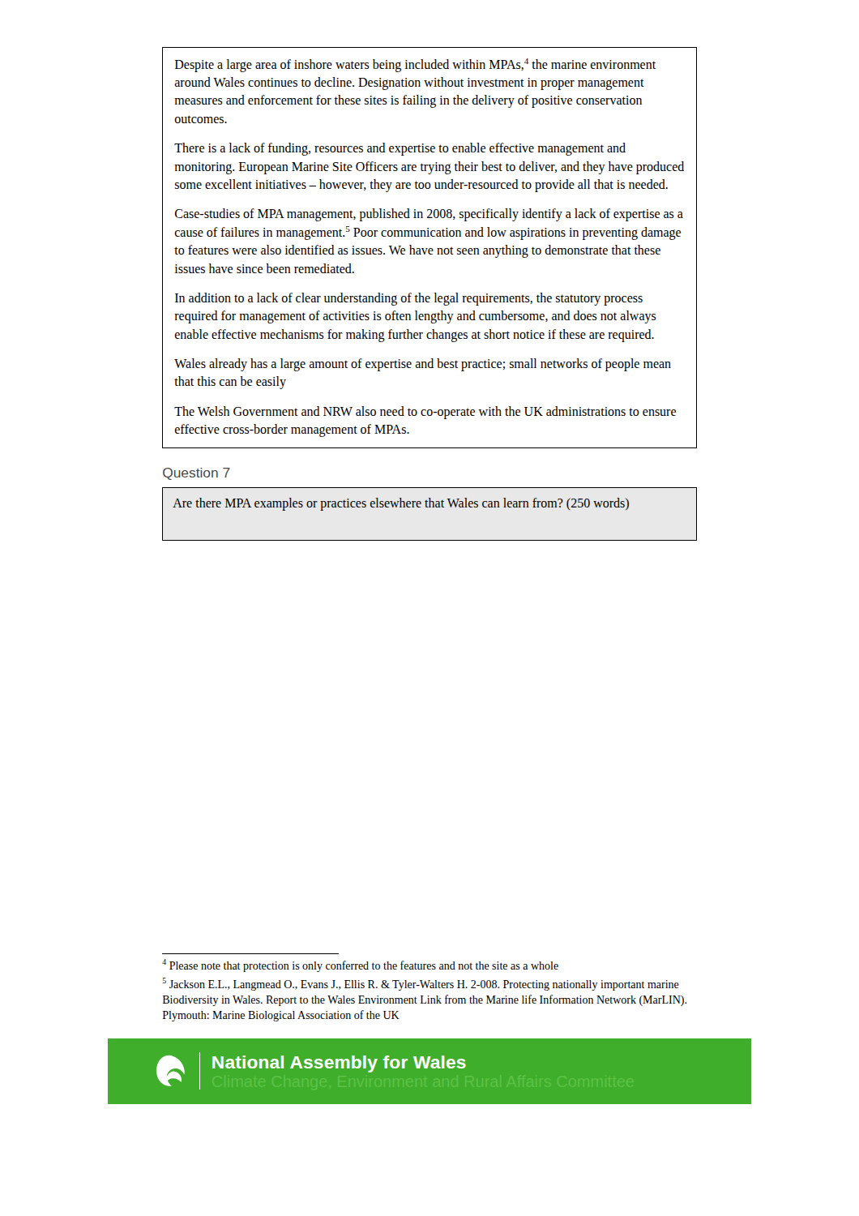Despite a large area of inshore waters being included within MPAs,4 the marine environment around Wales continues to decline. Designation without investment in proper management measures and enforcement for these sites is failing in the delivery of positive conservation outcomes.
There is a lack of funding, resources and expertise to enable effective management and monitoring. European Marine Site Officers are trying their best to deliver, and they have produced some excellent initiatives – however, they are too under-resourced to provide all that is needed.
Case-studies of MPA management, published in 2008, specifically identify a lack of expertise as a cause of failures in management.5 Poor communication and low aspirations in preventing damage to features were also identified as issues. We have not seen anything to demonstrate that these issues have since been remediated.
In addition to a lack of clear understanding of the legal requirements, the statutory process required for management of activities is often lengthy and cumbersome, and does not always enable effective mechanisms for making further changes at short notice if these are required.
Wales already has a large amount of expertise and best practice; small networks of people mean that this can be easily
The Welsh Government and NRW also need to co-operate with the UK administrations to ensure effective cross-border management of MPAs.
Question 7
Are there MPA examples or practices elsewhere that Wales can learn from? (250 words)
4 Please note that protection is only conferred to the features and not the site as a whole
5 Jackson E.L., Langmead O., Evans J., Ellis R. & Tyler-Walters H. 2-008. Protecting nationally important marine Biodiversity in Wales. Report to the Wales Environment Link from the Marine life Information Network (MarLIN). Plymouth: Marine Biological Association of the UK
National Assembly for Wales
Climate Change, Environment and Rural Affairs Committee